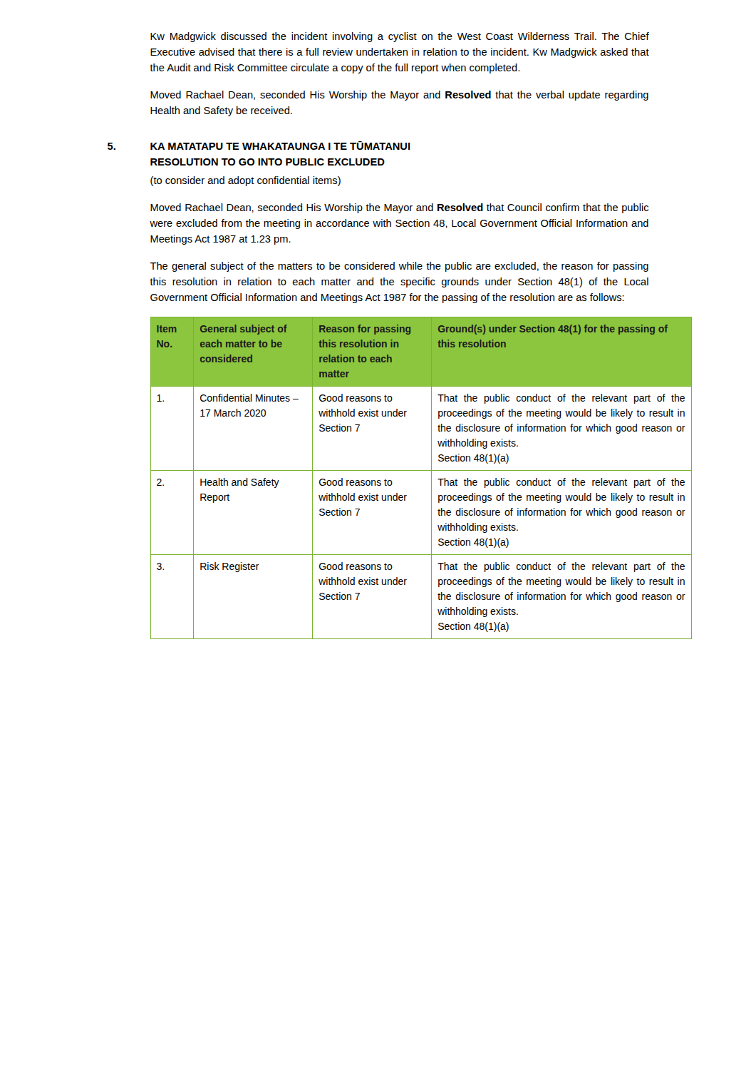Kw Madgwick discussed the incident involving a cyclist on the West Coast Wilderness Trail. The Chief Executive advised that there is a full review undertaken in relation to the incident. Kw Madgwick asked that the Audit and Risk Committee circulate a copy of the full report when completed.
Moved Rachael Dean, seconded His Worship the Mayor and Resolved that the verbal update regarding Health and Safety be received.
5.
KA MATATAPU TE WHAKATAUNGA I TE TŪMATANUI
RESOLUTION TO GO INTO PUBLIC EXCLUDED
(to consider and adopt confidential items)
Moved Rachael Dean, seconded His Worship the Mayor and Resolved that Council confirm that the public were excluded from the meeting in accordance with Section 48, Local Government Official Information and Meetings Act 1987 at 1.23 pm.
The general subject of the matters to be considered while the public are excluded, the reason for passing this resolution in relation to each matter and the specific grounds under Section 48(1) of the Local Government Official Information and Meetings Act 1987 for the passing of the resolution are as follows:
| Item No. | General subject of each matter to be considered | Reason for passing this resolution in relation to each matter | Ground(s) under Section 48(1) for the passing of this resolution |
| --- | --- | --- | --- |
| 1. | Confidential Minutes – 17 March 2020 | Good reasons to withhold exist under Section 7 | That the public conduct of the relevant part of the proceedings of the meeting would be likely to result in the disclosure of information for which good reason or withholding exists. Section 48(1)(a) |
| 2. | Health and Safety Report | Good reasons to withhold exist under Section 7 | That the public conduct of the relevant part of the proceedings of the meeting would be likely to result in the disclosure of information for which good reason or withholding exists. Section 48(1)(a) |
| 3. | Risk Register | Good reasons to withhold exist under Section 7 | That the public conduct of the relevant part of the proceedings of the meeting would be likely to result in the disclosure of information for which good reason or withholding exists. Section 48(1)(a) |